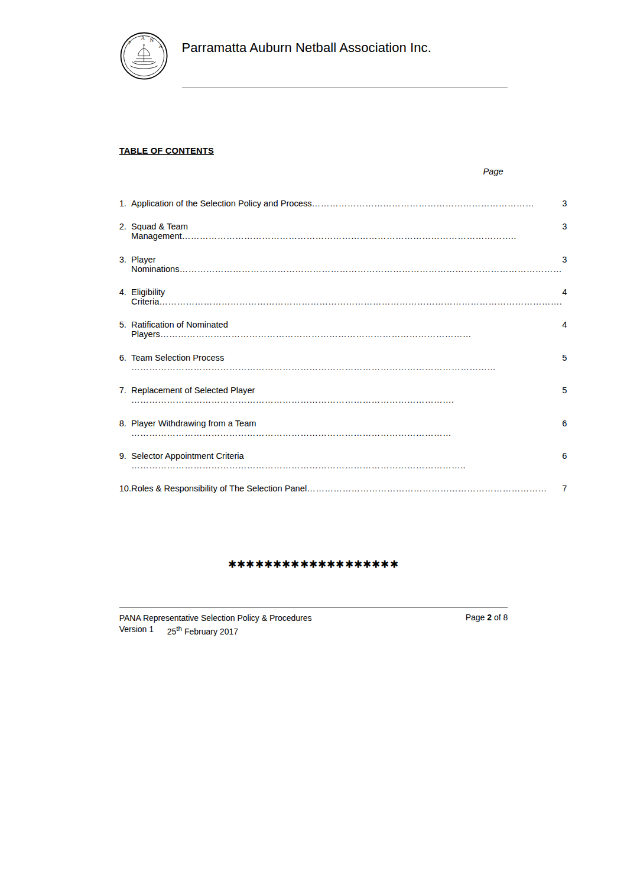P A N A
Parramatta Auburn Netball Association Inc.
TABLE OF CONTENTS
Page
| 1. | Application of the Selection Policy and Process ………………………………………………………………… | 3 |
| 2. | Squad & Team Management ………………………………………………………………………………………………….. | 3 |
| 3. | Player Nominations ………………………………………………………………………………………………………………… | 3 |
| 4. | Eligibility Criteria ………………………………………………………………………………………………………………………. | 4 |
| 5. | Ratification of Nominated Players …………………………………………………………………………………………… | 4 |
| 6. | Team Selection Process …………………………………………………………………………………………………………… | 5 |
| 7. | Replacement of Selected Player ………………………………………………………………………………………………. | 5 |
| 8. | Player Withdrawing from a Team ……………………………………………………………………………………………… | 6 |
| 9. | Selector Appointment Criteria ………………………………………………………………………………………………….. | 6 |
| 10. | Roles & Responsibility of The Selection Panel ……………………………………………………………………… | 7 |
✱✱✱✱✱✱✱✱✱✱✱✱✱✱✱✱✱✱✱
PANA Representative Selection Policy & Procedures
Version 125th February 2017
Page 2 of 8